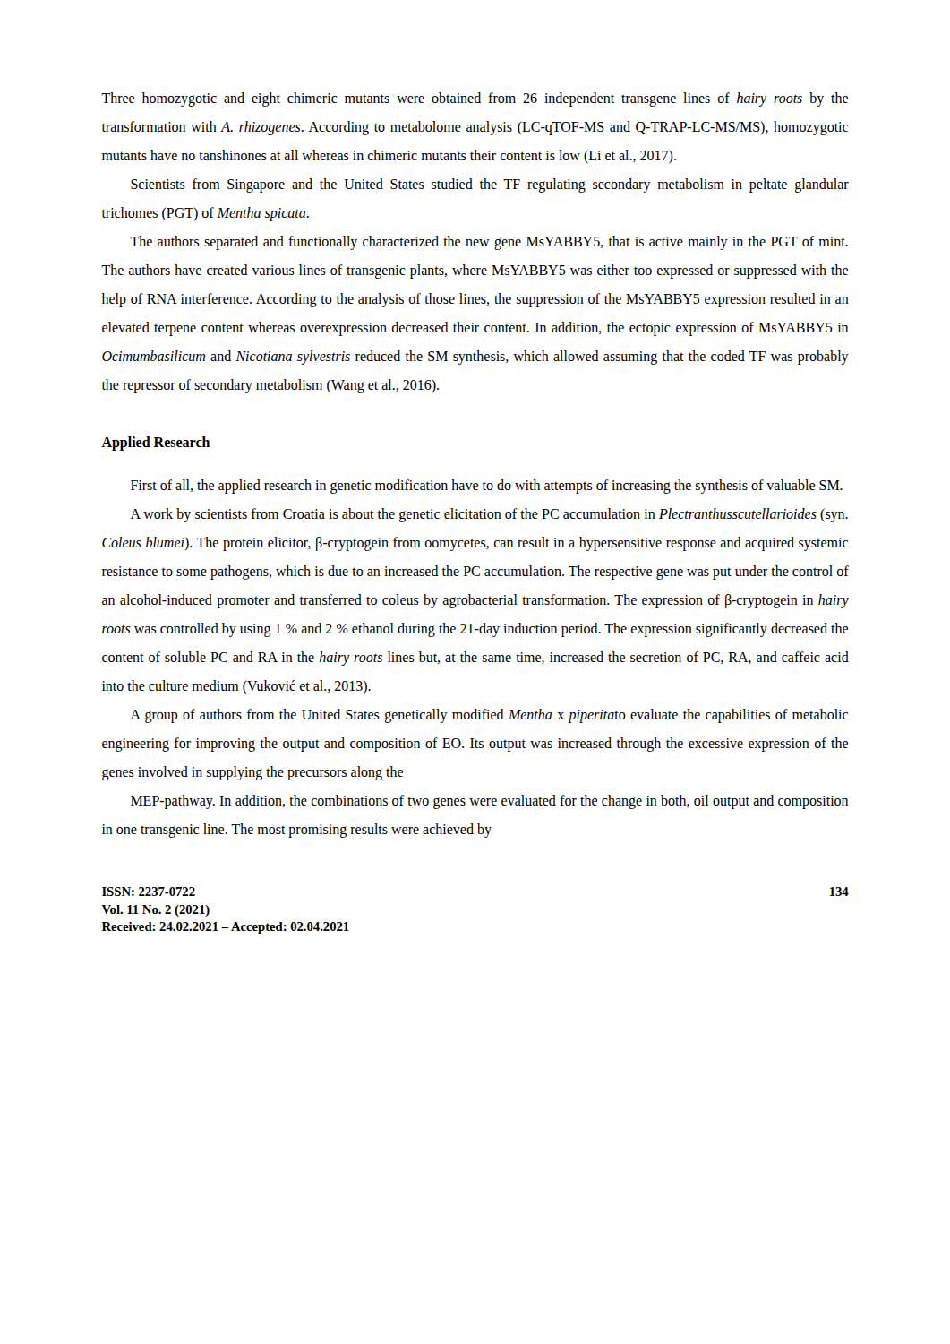Three homozygotic and eight chimeric mutants were obtained from 26 independent transgene lines of hairy roots by the transformation with A. rhizogenes. According to metabolome analysis (LC-qTOF-MS and Q-TRAP-LC-MS/MS), homozygotic mutants have no tanshinones at all whereas in chimeric mutants their content is low (Li et al., 2017).
Scientists from Singapore and the United States studied the TF regulating secondary metabolism in peltate glandular trichomes (PGT) of Mentha spicata.
The authors separated and functionally characterized the new gene MsYABBY5, that is active mainly in the PGT of mint. The authors have created various lines of transgenic plants, where MsYABBY5 was either too expressed or suppressed with the help of RNA interference. According to the analysis of those lines, the suppression of the MsYABBY5 expression resulted in an elevated terpene content whereas overexpression decreased their content. In addition, the ectopic expression of MsYABBY5 in Ocimumbasilicum and Nicotiana sylvestris reduced the SM synthesis, which allowed assuming that the coded TF was probably the repressor of secondary metabolism (Wang et al., 2016).
Applied Research
First of all, the applied research in genetic modification have to do with attempts of increasing the synthesis of valuable SM.
A work by scientists from Croatia is about the genetic elicitation of the PC accumulation in Plectranthusscutellarioides (syn. Coleus blumei). The protein elicitor, β-cryptogein from oomycetes, can result in a hypersensitive response and acquired systemic resistance to some pathogens, which is due to an increased the PC accumulation. The respective gene was put under the control of an alcohol-induced promoter and transferred to coleus by agrobacterial transformation. The expression of β-cryptogein in hairy roots was controlled by using 1 % and 2 % ethanol during the 21-day induction period. The expression significantly decreased the content of soluble PC and RA in the hairy roots lines but, at the same time, increased the secretion of PC, RA, and caffeic acid into the culture medium (Vuković et al., 2013).
A group of authors from the United States genetically modified Mentha x piperitato evaluate the capabilities of metabolic engineering for improving the output and composition of EO. Its output was increased through the excessive expression of the genes involved in supplying the precursors along the
MEP-pathway. In addition, the combinations of two genes were evaluated for the change in both, oil output and composition in one transgenic line. The most promising results were achieved by
ISSN: 2237-0722
Vol. 11 No. 2 (2021)
Received: 24.02.2021 – Accepted: 02.04.2021
134